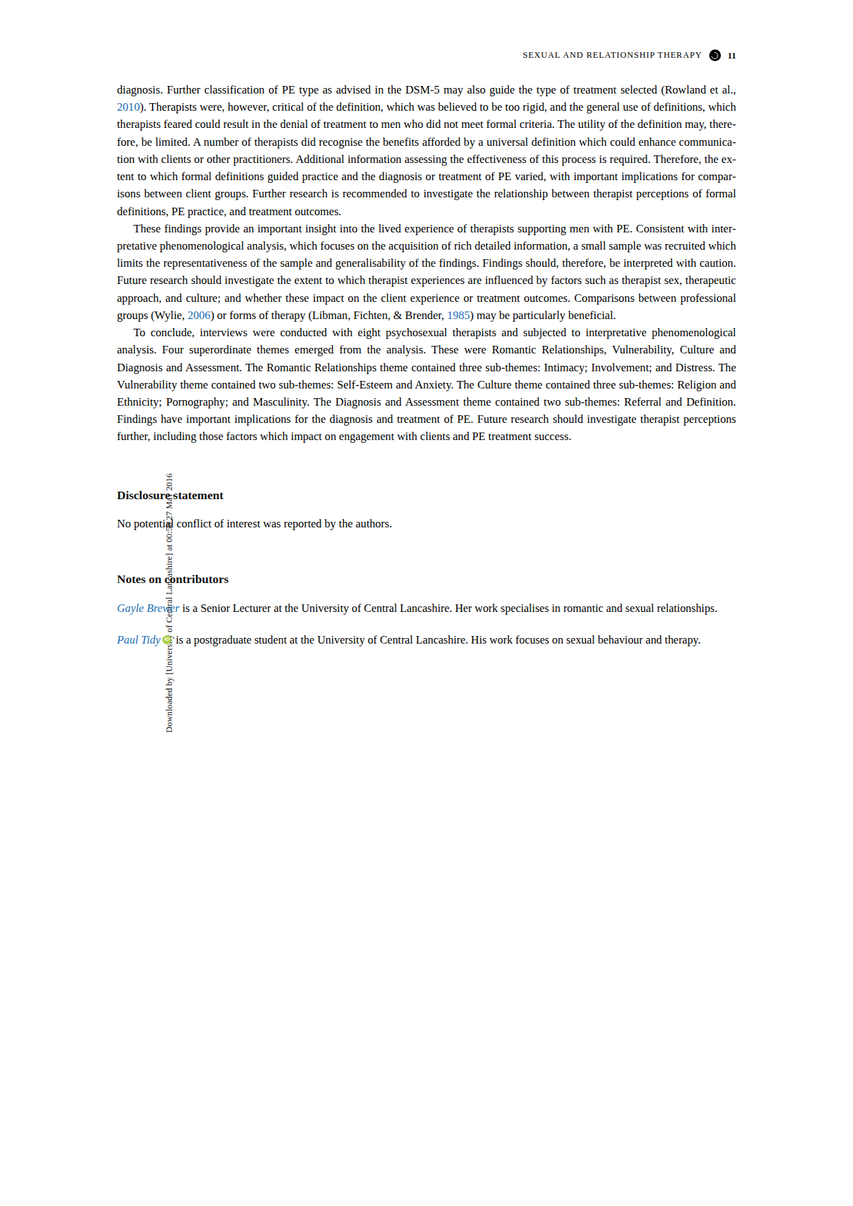Sexual and Relationship Therapy 11
Downloaded by [University of Central Lancashire] at 00:58 27 May 2016
diagnosis. Further classification of PE type as advised in the DSM-5 may also guide the type of treatment selected (Rowland et al., 2010). Therapists were, however, critical of the definition, which was believed to be too rigid, and the general use of definitions, which therapists feared could result in the denial of treatment to men who did not meet formal criteria. The utility of the definition may, therefore, be limited. A number of therapists did recognise the benefits afforded by a universal definition which could enhance communication with clients or other practitioners. Additional information assessing the effectiveness of this process is required. Therefore, the extent to which formal definitions guided practice and the diagnosis or treatment of PE varied, with important implications for comparisons between client groups. Further research is recommended to investigate the relationship between therapist perceptions of formal definitions, PE practice, and treatment outcomes.
These findings provide an important insight into the lived experience of therapists supporting men with PE. Consistent with interpretative phenomenological analysis, which focuses on the acquisition of rich detailed information, a small sample was recruited which limits the representativeness of the sample and generalisability of the findings. Findings should, therefore, be interpreted with caution. Future research should investigate the extent to which therapist experiences are influenced by factors such as therapist sex, therapeutic approach, and culture; and whether these impact on the client experience or treatment outcomes. Comparisons between professional groups (Wylie, 2006) or forms of therapy (Libman, Fichten, & Brender, 1985) may be particularly beneficial.
To conclude, interviews were conducted with eight psychosexual therapists and subjected to interpretative phenomenological analysis. Four superordinate themes emerged from the analysis. These were Romantic Relationships, Vulnerability, Culture and Diagnosis and Assessment. The Romantic Relationships theme contained three sub-themes: Intimacy; Involvement; and Distress. The Vulnerability theme contained two sub-themes: Self-Esteem and Anxiety. The Culture theme contained three sub-themes: Religion and Ethnicity; Pornography; and Masculinity. The Diagnosis and Assessment theme contained two sub-themes: Referral and Definition. Findings have important implications for the diagnosis and treatment of PE. Future research should investigate therapist perceptions further, including those factors which impact on engagement with clients and PE treatment success.
Disclosure statement
No potential conflict of interest was reported by the authors.
Notes on contributors
Gayle Brewer is a Senior Lecturer at the University of Central Lancashire. Her work specialises in romantic and sexual relationships.
Paul Tidy is a postgraduate student at the University of Central Lancashire. His work focuses on sexual behaviour and therapy.